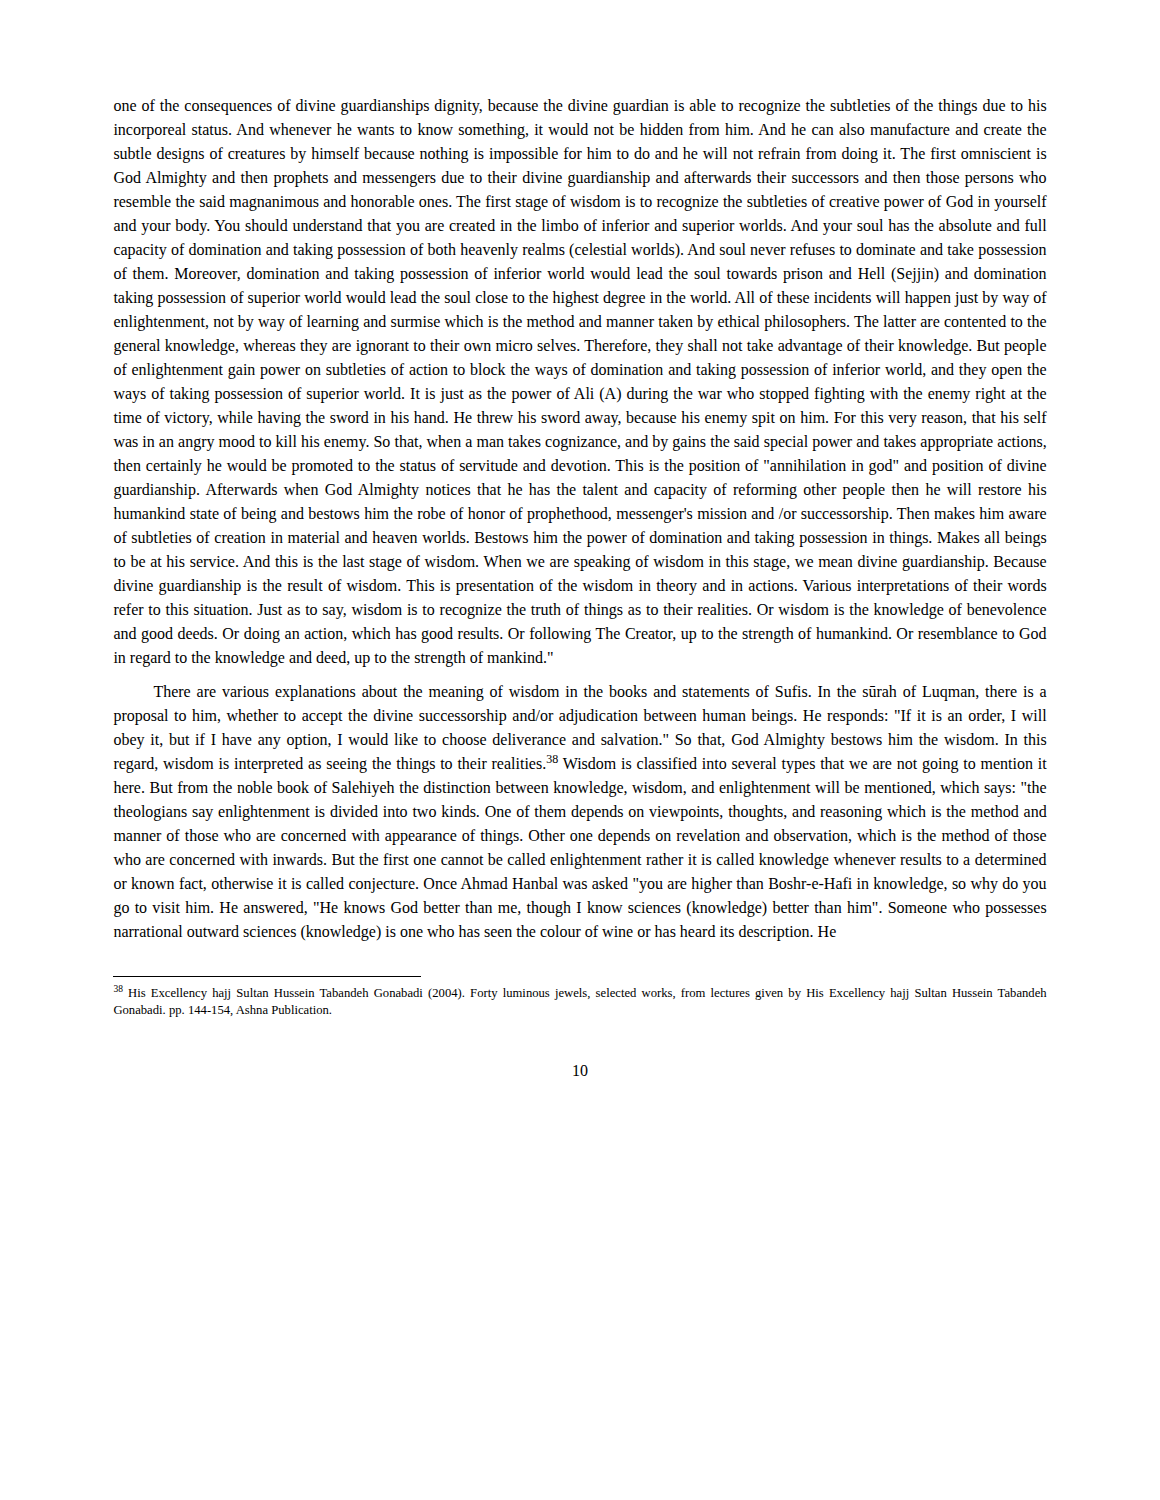one of the consequences of divine guardianships dignity, because the divine guardian is able to recognize the subtleties of the things due to his incorporeal status. And whenever he wants to know something, it would not be hidden from him. And he can also manufacture and create the subtle designs of creatures by himself because nothing is impossible for him to do and he will not refrain from doing it. The first omniscient is God Almighty and then prophets and messengers due to their divine guardianship and afterwards their successors and then those persons who resemble the said magnanimous and honorable ones. The first stage of wisdom is to recognize the subtleties of creative power of God in yourself and your body. You should understand that you are created in the limbo of inferior and superior worlds. And your soul has the absolute and full capacity of domination and taking possession of both heavenly realms (celestial worlds). And soul never refuses to dominate and take possession of them. Moreover, domination and taking possession of inferior world would lead the soul towards prison and Hell (Sejjin) and domination taking possession of superior world would lead the soul close to the highest degree in the world. All of these incidents will happen just by way of enlightenment, not by way of learning and surmise which is the method and manner taken by ethical philosophers. The latter are contented to the general knowledge, whereas they are ignorant to their own micro selves. Therefore, they shall not take advantage of their knowledge. But people of enlightenment gain power on subtleties of action to block the ways of domination and taking possession of inferior world, and they open the ways of taking possession of superior world. It is just as the power of Ali (A) during the war who stopped fighting with the enemy right at the time of victory, while having the sword in his hand. He threw his sword away, because his enemy spit on him. For this very reason, that his self was in an angry mood to kill his enemy. So that, when a man takes cognizance, and by gains the said special power and takes appropriate actions, then certainly he would be promoted to the status of servitude and devotion. This is the position of "annihilation in god" and position of divine guardianship. Afterwards when God Almighty notices that he has the talent and capacity of reforming other people then he will restore his humankind state of being and bestows him the robe of honor of prophethood, messenger's mission and /or successorship. Then makes him aware of subtleties of creation in material and heaven worlds. Bestows him the power of domination and taking possession in things. Makes all beings to be at his service. And this is the last stage of wisdom. When we are speaking of wisdom in this stage, we mean divine guardianship. Because divine guardianship is the result of wisdom. This is presentation of the wisdom in theory and in actions. Various interpretations of their words refer to this situation. Just as to say, wisdom is to recognize the truth of things as to their realities. Or wisdom is the knowledge of benevolence and good deeds. Or doing an action, which has good results. Or following The Creator, up to the strength of humankind. Or resemblance to God in regard to the knowledge and deed, up to the strength of mankind."
There are various explanations about the meaning of wisdom in the books and statements of Sufis. In the sūrah of Luqman, there is a proposal to him, whether to accept the divine successorship and/or adjudication between human beings. He responds: "If it is an order, I will obey it, but if I have any option, I would like to choose deliverance and salvation." So that, God Almighty bestows him the wisdom. In this regard, wisdom is interpreted as seeing the things to their realities.38 Wisdom is classified into several types that we are not going to mention it here. But from the noble book of Salehiyeh the distinction between knowledge, wisdom, and enlightenment will be mentioned, which says: "the theologians say enlightenment is divided into two kinds. One of them depends on viewpoints, thoughts, and reasoning which is the method and manner of those who are concerned with appearance of things. Other one depends on revelation and observation, which is the method of those who are concerned with inwards. But the first one cannot be called enlightenment rather it is called knowledge whenever results to a determined or known fact, otherwise it is called conjecture. Once Ahmad Hanbal was asked "you are higher than Boshr-e-Hafi in knowledge, so why do you go to visit him. He answered, "He knows God better than me, though I know sciences (knowledge) better than him". Someone who possesses narrational outward sciences (knowledge) is one who has seen the colour of wine or has heard its description. He
38 His Excellency hajj Sultan Hussein Tabandeh Gonabadi (2004). Forty luminous jewels, selected works, from lectures given by His Excellency hajj Sultan Hussein Tabandeh Gonabadi. pp. 144-154, Ashna Publication.
10